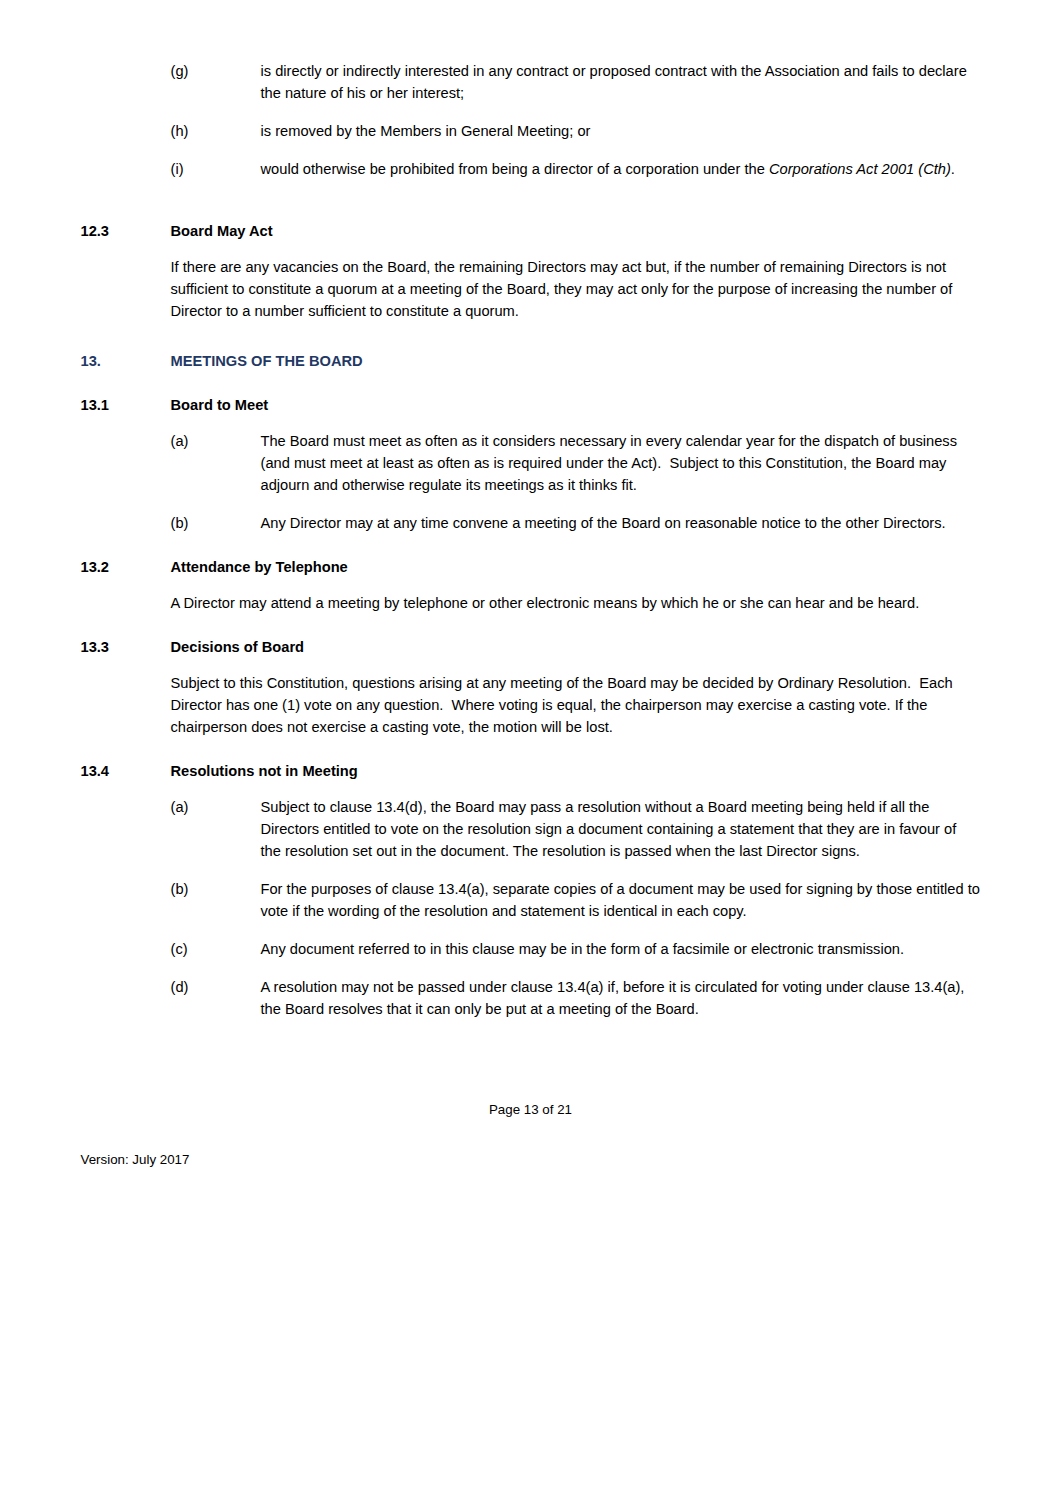(g)
is directly or indirectly interested in any contract or proposed contract with the Association and fails to declare the nature of his or her interest;
(h)
is removed by the Members in General Meeting; or
(i)
would otherwise be prohibited from being a director of a corporation under the Corporations Act 2001 (Cth).
12.3
Board May Act
If there are any vacancies on the Board, the remaining Directors may act but, if the number of remaining Directors is not sufficient to constitute a quorum at a meeting of the Board, they may act only for the purpose of increasing the number of Director to a number sufficient to constitute a quorum.
13.
MEETINGS OF THE BOARD
13.1
Board to Meet
(a)
The Board must meet as often as it considers necessary in every calendar year for the dispatch of business (and must meet at least as often as is required under the Act). Subject to this Constitution, the Board may adjourn and otherwise regulate its meetings as it thinks fit.
(b)
Any Director may at any time convene a meeting of the Board on reasonable notice to the other Directors.
13.2
Attendance by Telephone
A Director may attend a meeting by telephone or other electronic means by which he or she can hear and be heard.
13.3
Decisions of Board
Subject to this Constitution, questions arising at any meeting of the Board may be decided by Ordinary Resolution. Each Director has one (1) vote on any question. Where voting is equal, the chairperson may exercise a casting vote. If the chairperson does not exercise a casting vote, the motion will be lost.
13.4
Resolutions not in Meeting
(a)
Subject to clause 13.4(d), the Board may pass a resolution without a Board meeting being held if all the Directors entitled to vote on the resolution sign a document containing a statement that they are in favour of the resolution set out in the document. The resolution is passed when the last Director signs.
(b)
For the purposes of clause 13.4(a), separate copies of a document may be used for signing by those entitled to vote if the wording of the resolution and statement is identical in each copy.
(c)
Any document referred to in this clause may be in the form of a facsimile or electronic transmission.
(d)
A resolution may not be passed under clause 13.4(a) if, before it is circulated for voting under clause 13.4(a), the Board resolves that it can only be put at a meeting of the Board.
Page 13 of 21
Version: July 2017